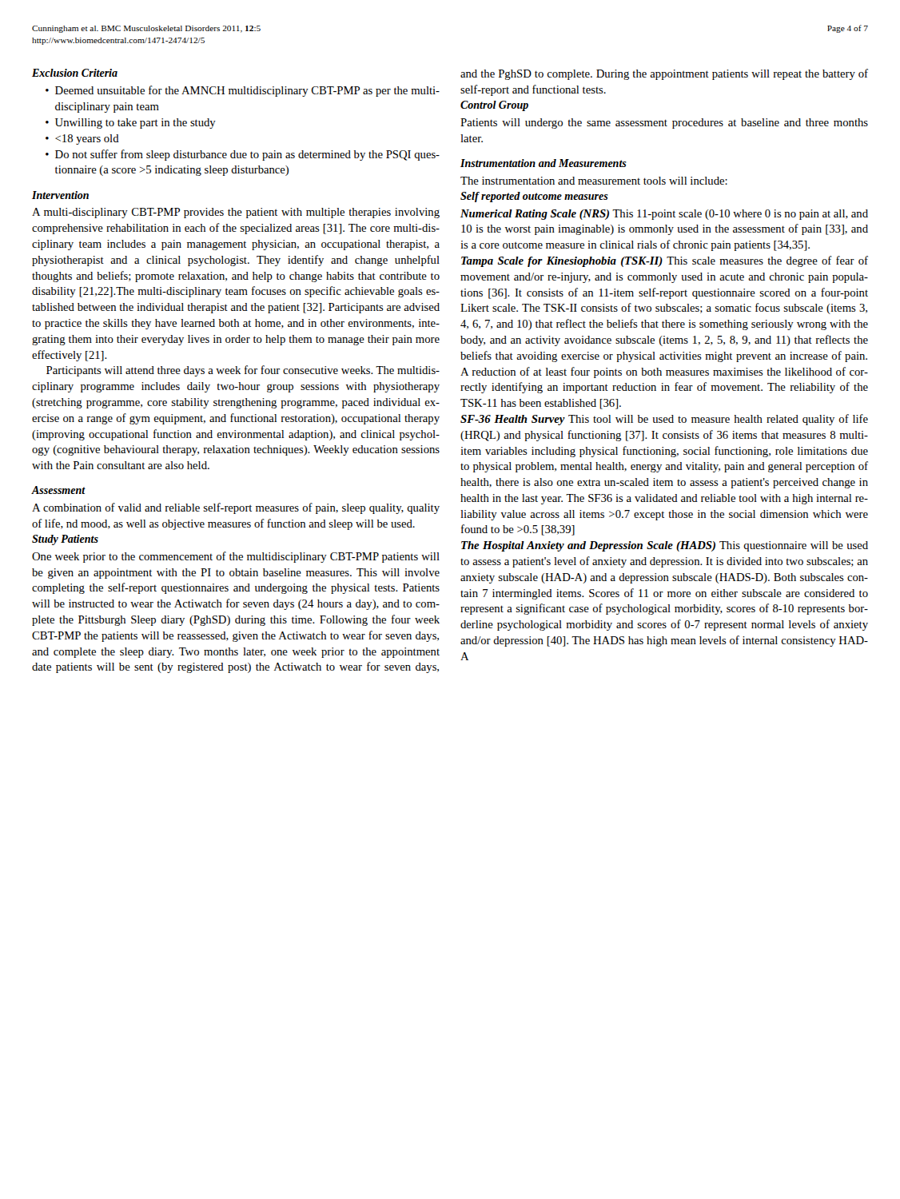Cunningham et al. BMC Musculoskeletal Disorders 2011, 12:5
http://www.biomedcentral.com/1471-2474/12/5
Page 4 of 7
Exclusion Criteria
Deemed unsuitable for the AMNCH multidisciplinary CBT-PMP as per the multidisciplinary pain team
Unwilling to take part in the study
<18 years old
Do not suffer from sleep disturbance due to pain as determined by the PSQI questionnaire (a score >5 indicating sleep disturbance)
Intervention
A multi-disciplinary CBT-PMP provides the patient with multiple therapies involving comprehensive rehabilitation in each of the specialized areas [31]. The core multi-disciplinary team includes a pain management physician, an occupational therapist, a physiotherapist and a clinical psychologist. They identify and change unhelpful thoughts and beliefs; promote relaxation, and help to change habits that contribute to disability [21,22].The multi-disciplinary team focuses on specific achievable goals established between the individual therapist and the patient [32]. Participants are advised to practice the skills they have learned both at home, and in other environments, integrating them into their everyday lives in order to help them to manage their pain more effectively [21].
Participants will attend three days a week for four consecutive weeks. The multidisciplinary programme includes daily two-hour group sessions with physiotherapy (stretching programme, core stability strengthening programme, paced individual exercise on a range of gym equipment, and functional restoration), occupational therapy (improving occupational function and environmental adaption), and clinical psychology (cognitive behavioural therapy, relaxation techniques). Weekly education sessions with the Pain consultant are also held.
Assessment
A combination of valid and reliable self-report measures of pain, sleep quality, quality of life, nd mood, as well as objective measures of function and sleep will be used.
Study Patients
One week prior to the commencement of the multidisciplinary CBT-PMP patients will be given an appointment with the PI to obtain baseline measures. This will involve completing the self-report questionnaires and undergoing the physical tests. Patients will be instructed to wear the Actiwatch for seven days (24 hours a day), and to complete the Pittsburgh Sleep diary (PghSD) during this time. Following the four week CBT-PMP the patients will be reassessed, given the Actiwatch to wear for seven days, and complete the sleep diary. Two months later, one week prior to the appointment date patients will be sent (by registered post) the Actiwatch to wear for seven days, and the PghSD to complete. During the appointment patients will repeat the battery of self-report and functional tests.
Control Group
Patients will undergo the same assessment procedures at baseline and three months later.
Instrumentation and Measurements
The instrumentation and measurement tools will include:
Self reported outcome measures
Numerical Rating Scale (NRS) This 11-point scale (0-10 where 0 is no pain at all, and 10 is the worst pain imaginable) is ommonly used in the assessment of pain [33], and is a core outcome measure in clinical rials of chronic pain patients [34,35].
Tampa Scale for Kinesiophobia (TSK-II) This scale measures the degree of fear of movement and/or re-injury, and is commonly used in acute and chronic pain populations [36]. It consists of an 11-item self-report questionnaire scored on a four-point Likert scale. The TSK-II consists of two subscales; a somatic focus subscale (items 3, 4, 6, 7, and 10) that reflect the beliefs that there is something seriously wrong with the body, and an activity avoidance subscale (items 1, 2, 5, 8, 9, and 11) that reflects the beliefs that avoiding exercise or physical activities might prevent an increase of pain. A reduction of at least four points on both measures maximises the likelihood of correctly identifying an important reduction in fear of movement. The reliability of the TSK-11 has been established [36].
SF-36 Health Survey This tool will be used to measure health related quality of life (HRQL) and physical functioning [37]. It consists of 36 items that measures 8 multi-item variables including physical functioning, social functioning, role limitations due to physical problem, mental health, energy and vitality, pain and general perception of health, there is also one extra un-scaled item to assess a patient's perceived change in health in the last year. The SF36 is a validated and reliable tool with a high internal reliability value across all items >0.7 except those in the social dimension which were found to be >0.5 [38,39]
The Hospital Anxiety and Depression Scale (HADS) This questionnaire will be used to assess a patient's level of anxiety and depression. It is divided into two subscales; an anxiety subscale (HAD-A) and a depression subscale (HADS-D). Both subscales contain 7 intermingled items. Scores of 11 or more on either subscale are considered to represent a significant case of psychological morbidity, scores of 8-10 represents borderline psychological morbidity and scores of 0-7 represent normal levels of anxiety and/or depression [40]. The HADS has high mean levels of internal consistency HAD-A